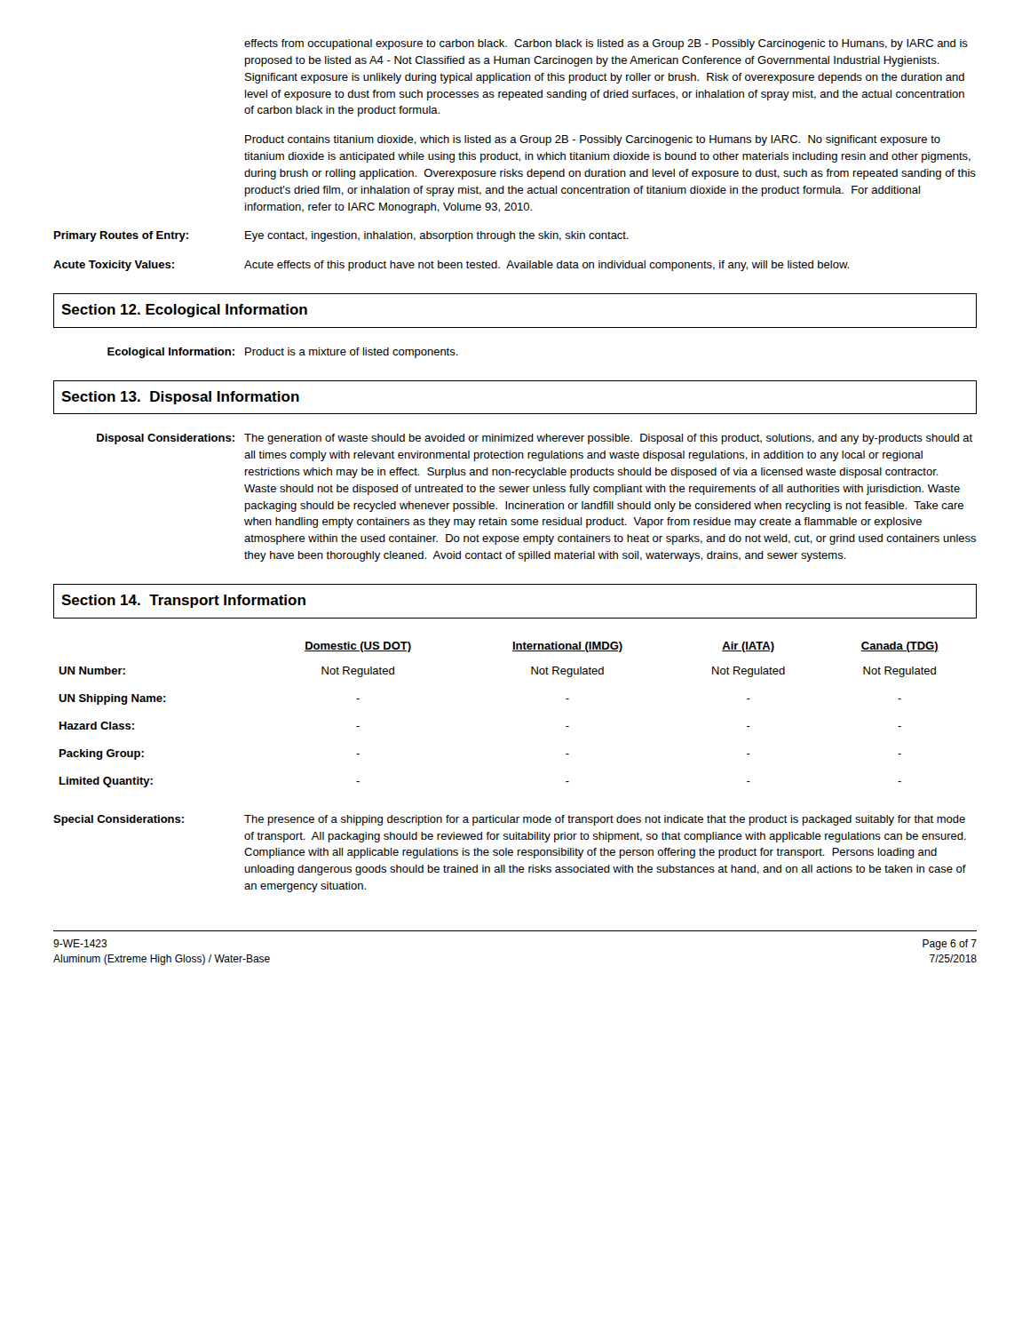effects from occupational exposure to carbon black. Carbon black is listed as a Group 2B - Possibly Carcinogenic to Humans, by IARC and is proposed to be listed as A4 - Not Classified as a Human Carcinogen by the American Conference of Governmental Industrial Hygienists. Significant exposure is unlikely during typical application of this product by roller or brush. Risk of overexposure depends on the duration and level of exposure to dust from such processes as repeated sanding of dried surfaces, or inhalation of spray mist, and the actual concentration of carbon black in the product formula.
Product contains titanium dioxide, which is listed as a Group 2B - Possibly Carcinogenic to Humans by IARC. No significant exposure to titanium dioxide is anticipated while using this product, in which titanium dioxide is bound to other materials including resin and other pigments, during brush or rolling application. Overexposure risks depend on duration and level of exposure to dust, such as from repeated sanding of this product's dried film, or inhalation of spray mist, and the actual concentration of titanium dioxide in the product formula. For additional information, refer to IARC Monograph, Volume 93, 2010.
Primary Routes of Entry:
Eye contact, ingestion, inhalation, absorption through the skin, skin contact.
Acute Toxicity Values:
Acute effects of this product have not been tested. Available data on individual components, if any, will be listed below.
Section 12. Ecological Information
Ecological Information:
Product is a mixture of listed components.
Section 13. Disposal Information
Disposal Considerations:
The generation of waste should be avoided or minimized wherever possible. Disposal of this product, solutions, and any by-products should at all times comply with relevant environmental protection regulations and waste disposal regulations, in addition to any local or regional restrictions which may be in effect. Surplus and non-recyclable products should be disposed of via a licensed waste disposal contractor. Waste should not be disposed of untreated to the sewer unless fully compliant with the requirements of all authorities with jurisdiction. Waste packaging should be recycled whenever possible. Incineration or landfill should only be considered when recycling is not feasible. Take care when handling empty containers as they may retain some residual product. Vapor from residue may create a flammable or explosive atmosphere within the used container. Do not expose empty containers to heat or sparks, and do not weld, cut, or grind used containers unless they have been thoroughly cleaned. Avoid contact of spilled material with soil, waterways, drains, and sewer systems.
Section 14. Transport Information
| | Domestic (US DOT) | International (IMDG) | Air (IATA) | Canada (TDG) |
| --- | --- | --- | --- | --- |
| UN Number: | Not Regulated | Not Regulated | Not Regulated | Not Regulated |
| UN Shipping Name: | - | - | - | - |
| Hazard Class: | - | - | - | - |
| Packing Group: | - | - | - | - |
| Limited Quantity: | - | - | - | - |
Special Considerations:
The presence of a shipping description for a particular mode of transport does not indicate that the product is packaged suitably for that mode of transport. All packaging should be reviewed for suitability prior to shipment, so that compliance with applicable regulations can be ensured. Compliance with all applicable regulations is the sole responsibility of the person offering the product for transport. Persons loading and unloading dangerous goods should be trained in all the risks associated with the substances at hand, and on all actions to be taken in case of an emergency situation.
9-WE-1423 Aluminum (Extreme High Gloss) / Water-Base
Page 6 of 7 7/25/2018